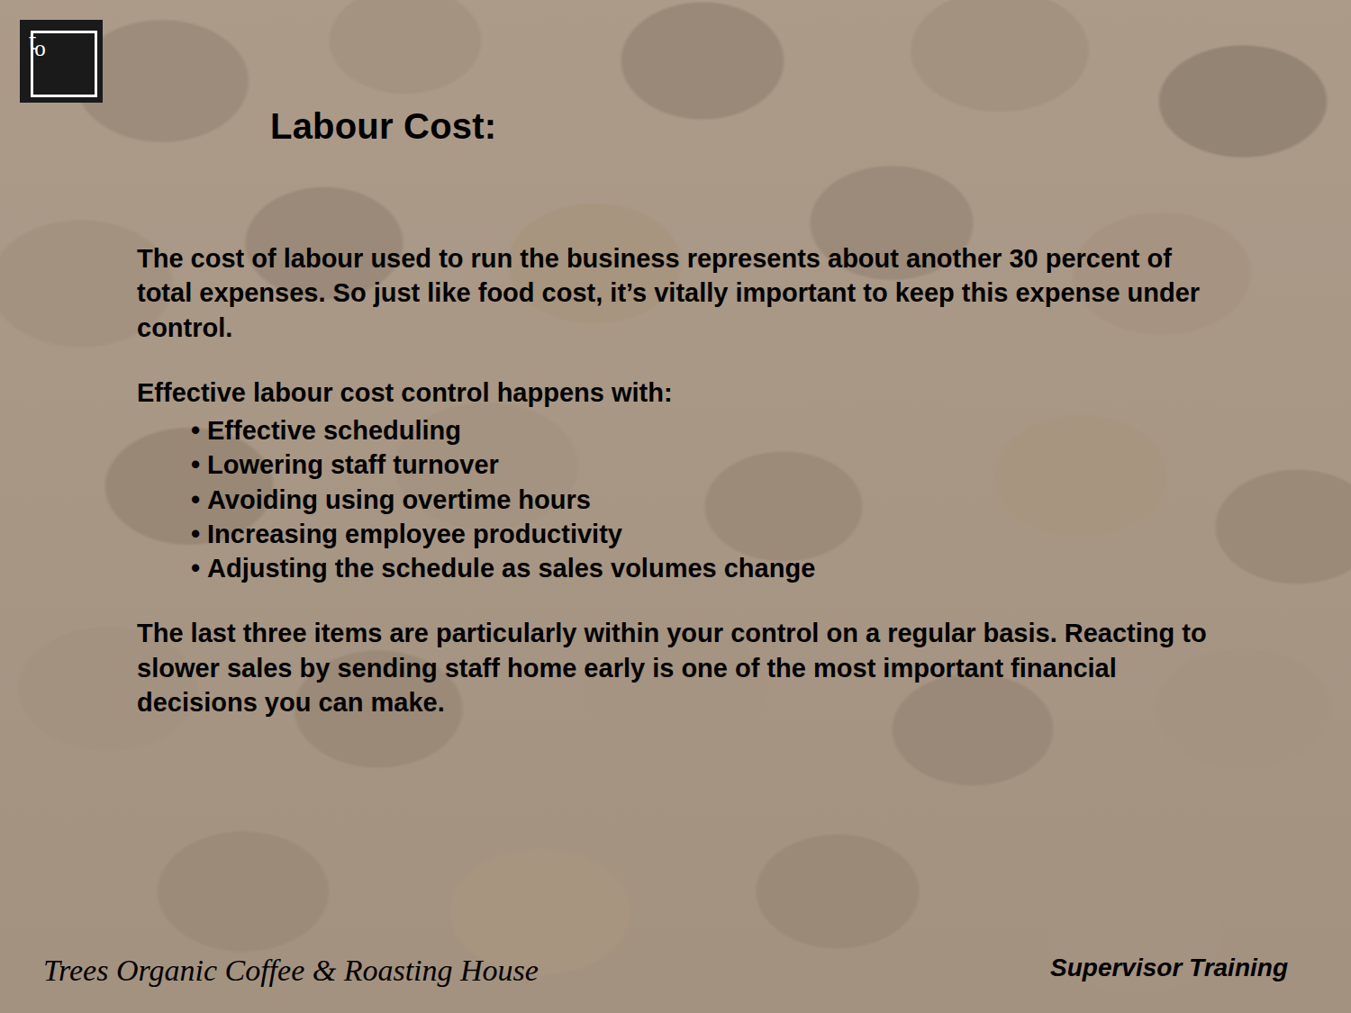to
Labour Cost:
The cost of labour used to run the business represents about another 30 percent of total expenses. So just like food cost, it’s vitally important to keep this expense under control.
Effective labour cost control happens with:
Effective scheduling
Lowering staff turnover
Avoiding using overtime hours
Increasing employee productivity
Adjusting the schedule as sales volumes change
The last three items are particularly within your control on a regular basis. Reacting to slower sales by sending staff home early is one of the most important financial decisions you can make.
Trees Organic Coffee & Roasting House
Supervisor Training